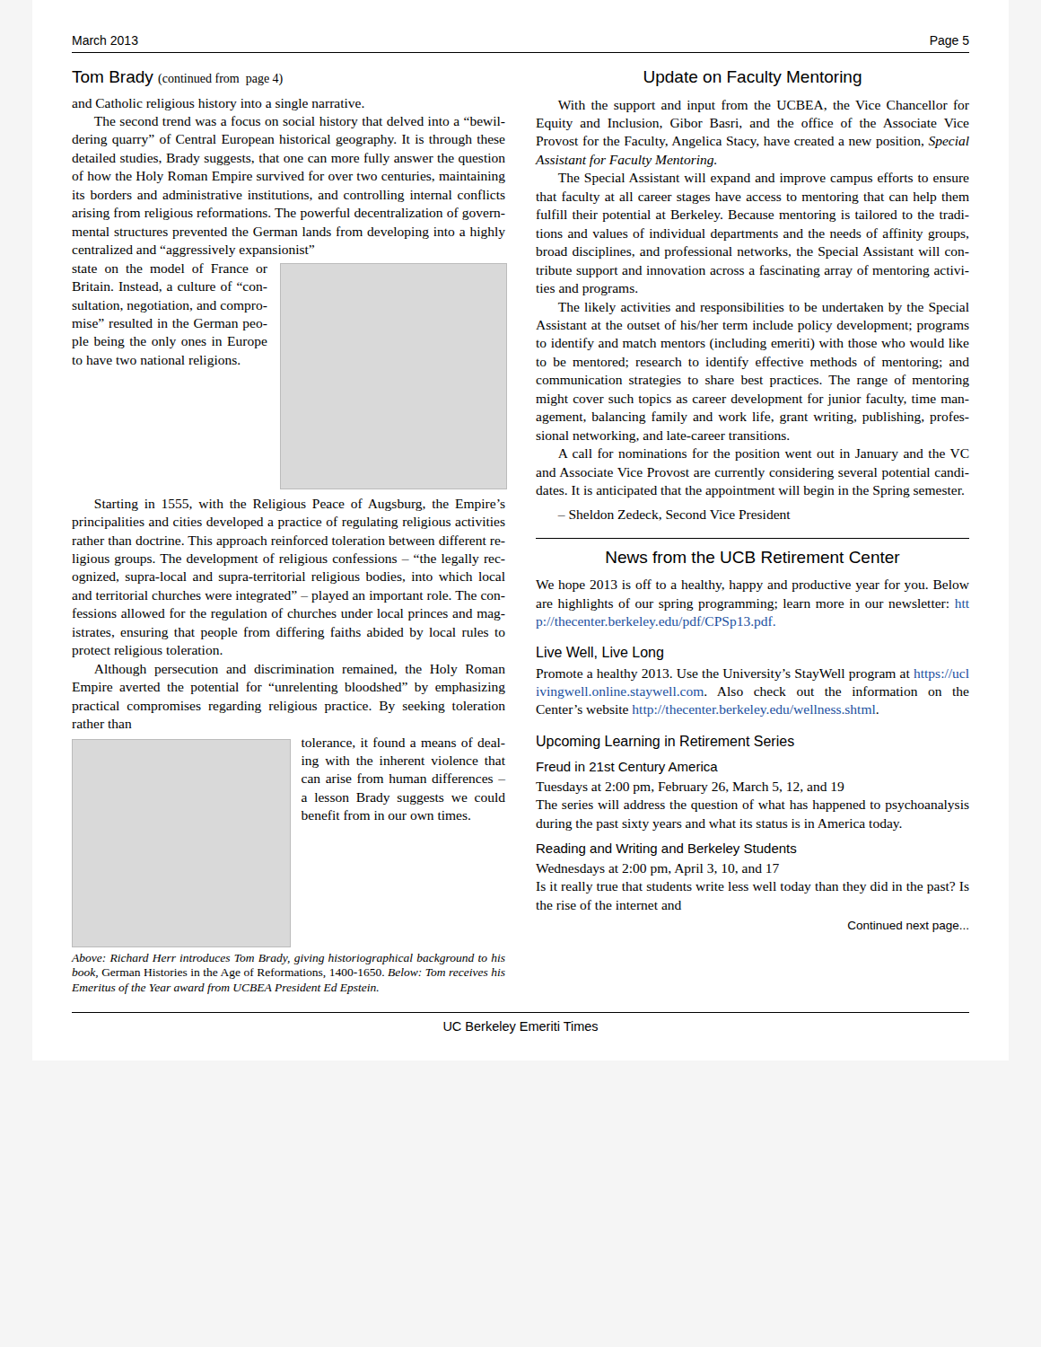March 2013 Page 5
Tom Brady (continued from page 4)
and Catholic religious history into a single narrative.
The second trend was a focus on social history that delved into a “bewildering quarry” of Central European historical geography. It is through these detailed studies, Brady suggests, that one can more fully answer the question of how the Holy Roman Empire survived for over two centuries, maintaining its borders and administrative institutions, and controlling internal conflicts arising from religious reformations. The powerful decentralization of governmental structures prevented the German lands from developing into a highly centralized and “aggressively expansionist”
state on the model of France or Britain. Instead, a culture of “consultation, negotiation, and compromise” resulted in the German people being the only ones in Europe to have two national religions.
Starting in 1555, with the Religious Peace of Augsburg, the Empire’s principalities and cities developed a practice of regulating religious activities rather than doctrine. This approach reinforced toleration between different religious groups. The development of religious confessions – “the legally recognized, supra-local and supra-territorial religious bodies, into which local and territorial churches were integrated” – played an important role. The confessions allowed for the regulation of churches under local princes and magistrates, ensuring that people from differing faiths abided by local rules to protect religious toleration.
Although persecution and discrimination remained, the Holy Roman Empire averted the potential for “unrelenting bloodshed” by emphasizing practical compromises regarding religious practice. By seeking toleration rather than
tolerance, it found a means of dealing with the inherent violence that can arise from human differences – a lesson Brady suggests we could benefit from in our own times.
Above: Richard Herr introduces Tom Brady, giving historiographical background to his book, German Histories in the Age of Reformations, 1400-1650. Below: Tom receives his Emeritus of the Year award from UCBEA President Ed Epstein.
Update on Faculty Mentoring
With the support and input from the UCBEA, the Vice Chancellor for Equity and Inclusion, Gibor Basri, and the office of the Associate Vice Provost for the Faculty, Angelica Stacy, have created a new position, Special Assistant for Faculty Mentoring.
The Special Assistant will expand and improve campus efforts to ensure that faculty at all career stages have access to mentoring that can help them fulfill their potential at Berkeley. Because mentoring is tailored to the traditions and values of individual departments and the needs of affinity groups, broad disciplines, and professional networks, the Special Assistant will contribute support and innovation across a fascinating array of mentoring activities and programs.
The likely activities and responsibilities to be undertaken by the Special Assistant at the outset of his/her term include policy development; programs to identify and match mentors (including emeriti) with those who would like to be mentored; research to identify effective methods of mentoring; and communication strategies to share best practices. The range of mentoring might cover such topics as career development for junior faculty, time management, balancing family and work life, grant writing, publishing, professional networking, and late-career transitions.
A call for nominations for the position went out in January and the VC and Associate Vice Provost are currently considering several potential candidates. It is anticipated that the appointment will begin in the Spring semester.
– Sheldon Zedeck, Second Vice President
News from the UCB Retirement Center
We hope 2013 is off to a healthy, happy and productive year for you. Below are highlights of our spring programming; learn more in our newsletter: http://thecenter.berkeley.edu/pdf/CPSp13.pdf.
Live Well, Live Long
Promote a healthy 2013. Use the University’s StayWell program at https://uclivingwell.online.staywell.com. Also check out the information on the Center’s website http://thecenter.berkeley.edu/wellness.shtml.
Upcoming Learning in Retirement Series
Freud in 21st Century America
Tuesdays at 2:00 pm, February 26, March 5, 12, and 19
The series will address the question of what has happened to psychoanalysis during the past sixty years and what its status is in America today.
Reading and Writing and Berkeley Students
Wednesdays at 2:00 pm, April 3, 10, and 17
Is it really true that students write less well today than they did in the past? Is the rise of the internet and
Continued next page...
UC Berkeley Emeriti Times